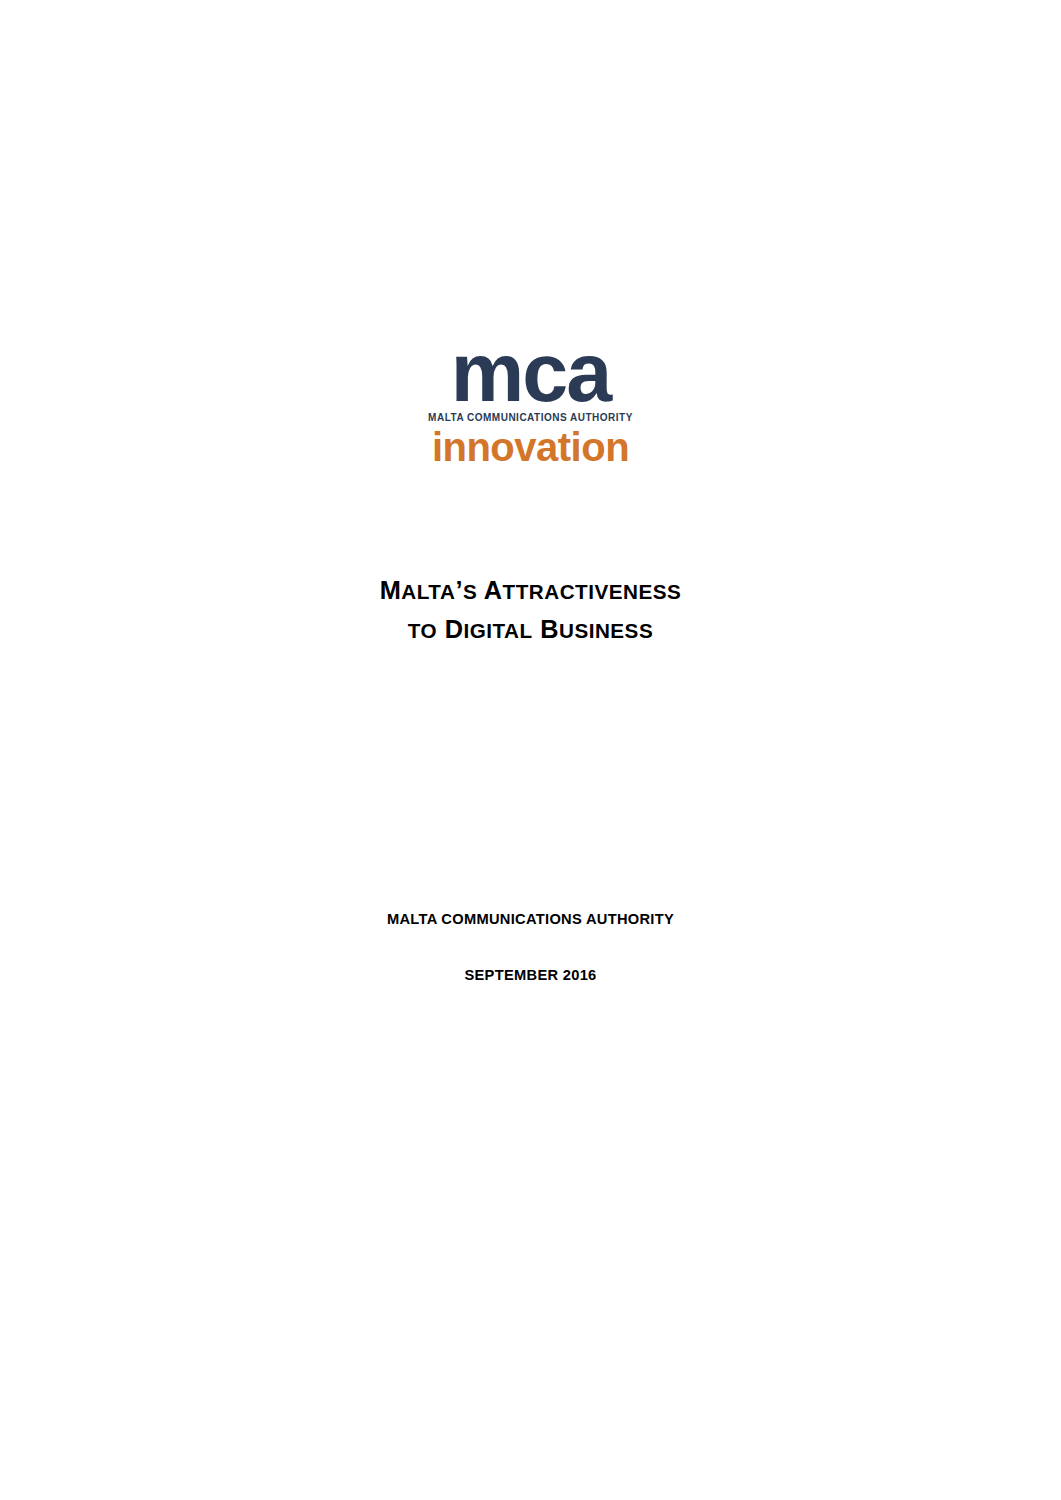mca
MALTA COMMUNICATIONS AUTHORITY
innovation
MALTA’S ATTRACTIVENESS
TO DIGITAL BUSINESS
MALTA COMMUNICATIONS AUTHORITY
SEPTEMBER 2016